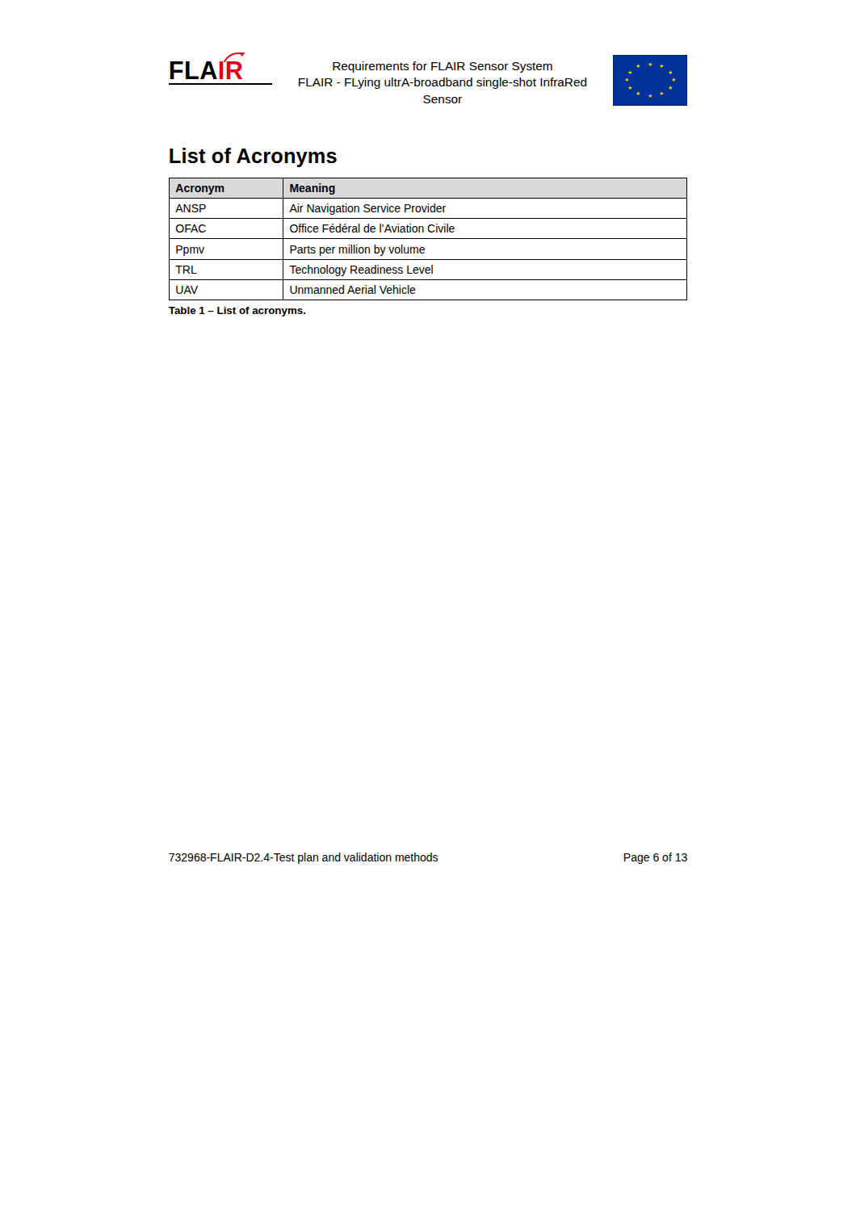FLAIR
Requirements for FLAIR Sensor System
FLAIR - FLying ultrA-broadband single-shot InfraRed Sensor
★ ★ ★ ★ ★ ★ ★ ★ ★ ★ ★ ★
List of Acronyms
| Acronym | Meaning |
| --- | --- |
| ANSP | Air Navigation Service Provider |
| OFAC | Office Fédéral de l’Aviation Civile |
| Ppmv | Parts per million by volume |
| TRL | Technology Readiness Level |
| UAV | Unmanned Aerial Vehicle |
Table 1 – List of acronyms.
732968-FLAIR-D2.4-Test plan and validation methods
Page 6 of 13